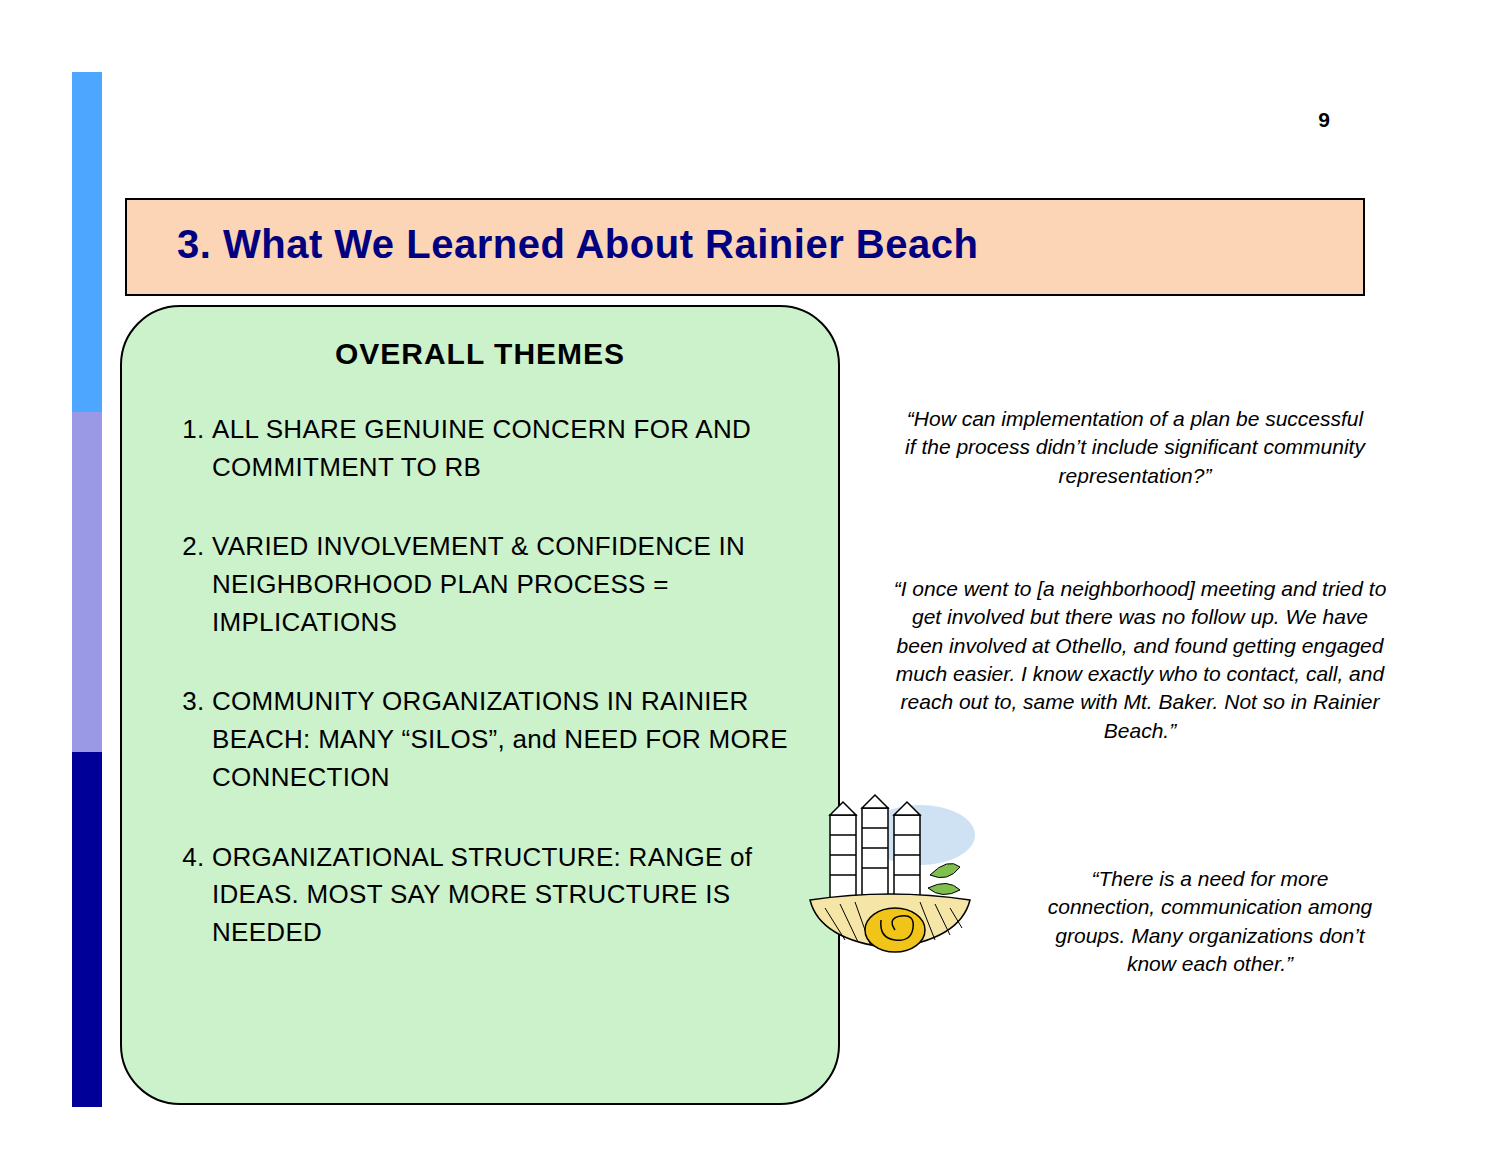9
3. What We Learned About Rainier Beach
OVERALL THEMES
ALL SHARE GENUINE CONCERN FOR AND COMMITMENT TO RB
VARIED INVOLVEMENT & CONFIDENCE IN NEIGHBORHOOD PLAN PROCESS = IMPLICATIONS
COMMUNITY ORGANIZATIONS IN RAINIER BEACH: MANY “SILOS”, and NEED FOR MORE CONNECTION
ORGANIZATIONAL STRUCTURE: RANGE of IDEAS. MOST SAY MORE STRUCTURE IS NEEDED
“How can implementation of a plan be successful if the process didn’t include significant community representation?”
“I once went to [a neighborhood] meeting and tried to get involved but there was no follow up. We have been involved at Othello, and found getting engaged much easier. I know exactly who to contact, call, and reach out to, same with Mt. Baker. Not so in Rainier Beach.”
“There is a need for more connection, communication among groups. Many organizations don’t know each other.”